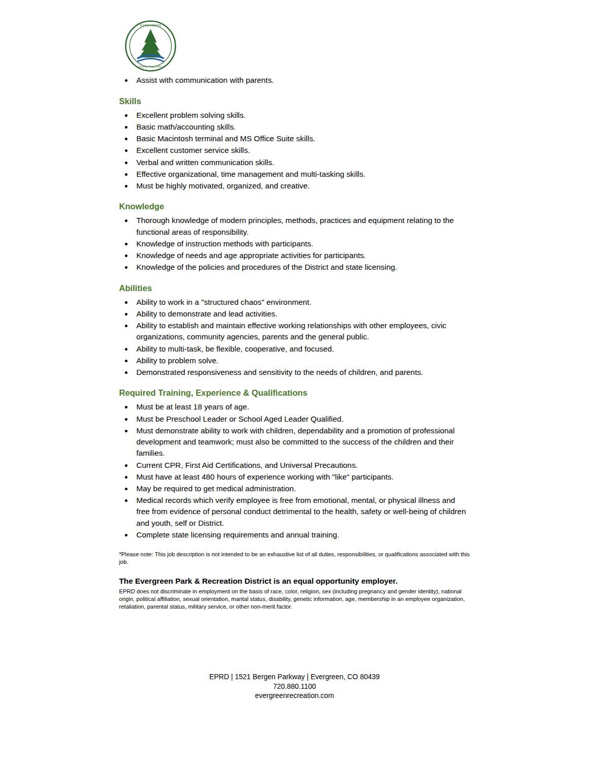EVERGREEN Elevate Your Life!
Assist with communication with parents.
Skills
Excellent problem solving skills.
Basic math/accounting skills.
Basic Macintosh terminal and MS Office Suite skills.
Excellent customer service skills.
Verbal and written communication skills.
Effective organizational, time management and multi-tasking skills.
Must be highly motivated, organized, and creative.
Knowledge
Thorough knowledge of modern principles, methods, practices and equipment relating to the functional areas of responsibility.
Knowledge of instruction methods with participants.
Knowledge of needs and age appropriate activities for participants.
Knowledge of the policies and procedures of the District and state licensing.
Abilities
Ability to work in a "structured chaos" environment.
Ability to demonstrate and lead activities.
Ability to establish and maintain effective working relationships with other employees, civic organizations, community agencies, parents and the general public.
Ability to multi-task, be flexible, cooperative, and focused.
Ability to problem solve.
Demonstrated responsiveness and sensitivity to the needs of children, and parents.
Required Training, Experience & Qualifications
Must be at least 18 years of age.
Must be Preschool Leader or School Aged Leader Qualified.
Must demonstrate ability to work with children, dependability and a promotion of professional development and teamwork; must also be committed to the success of the children and their families.
Current CPR, First Aid Certifications, and Universal Precautions.
Must have at least 480 hours of experience working with "like" participants.
May be required to get medical administration.
Medical records which verify employee is free from emotional, mental, or physical illness and free from evidence of personal conduct detrimental to the health, safety or well-being of children and youth, self or District.
Complete state licensing requirements and annual training.
*Please note: This job description is not intended to be an exhaustive list of all duties, responsibilities, or qualifications associated with this job.
The Evergreen Park & Recreation District is an equal opportunity employer.
EPRD does not discriminate in employment on the basis of race, color, religion, sex (including pregnancy and gender identity), national origin, political affiliation, sexual orientation, marital status, disability, genetic information, age, membership in an employee organization, retaliation, parental status, military service, or other non-merit factor.
EPRD | 1521 Bergen Parkway | Evergreen, CO 80439
720.880.1100
evergreenrecreation.com